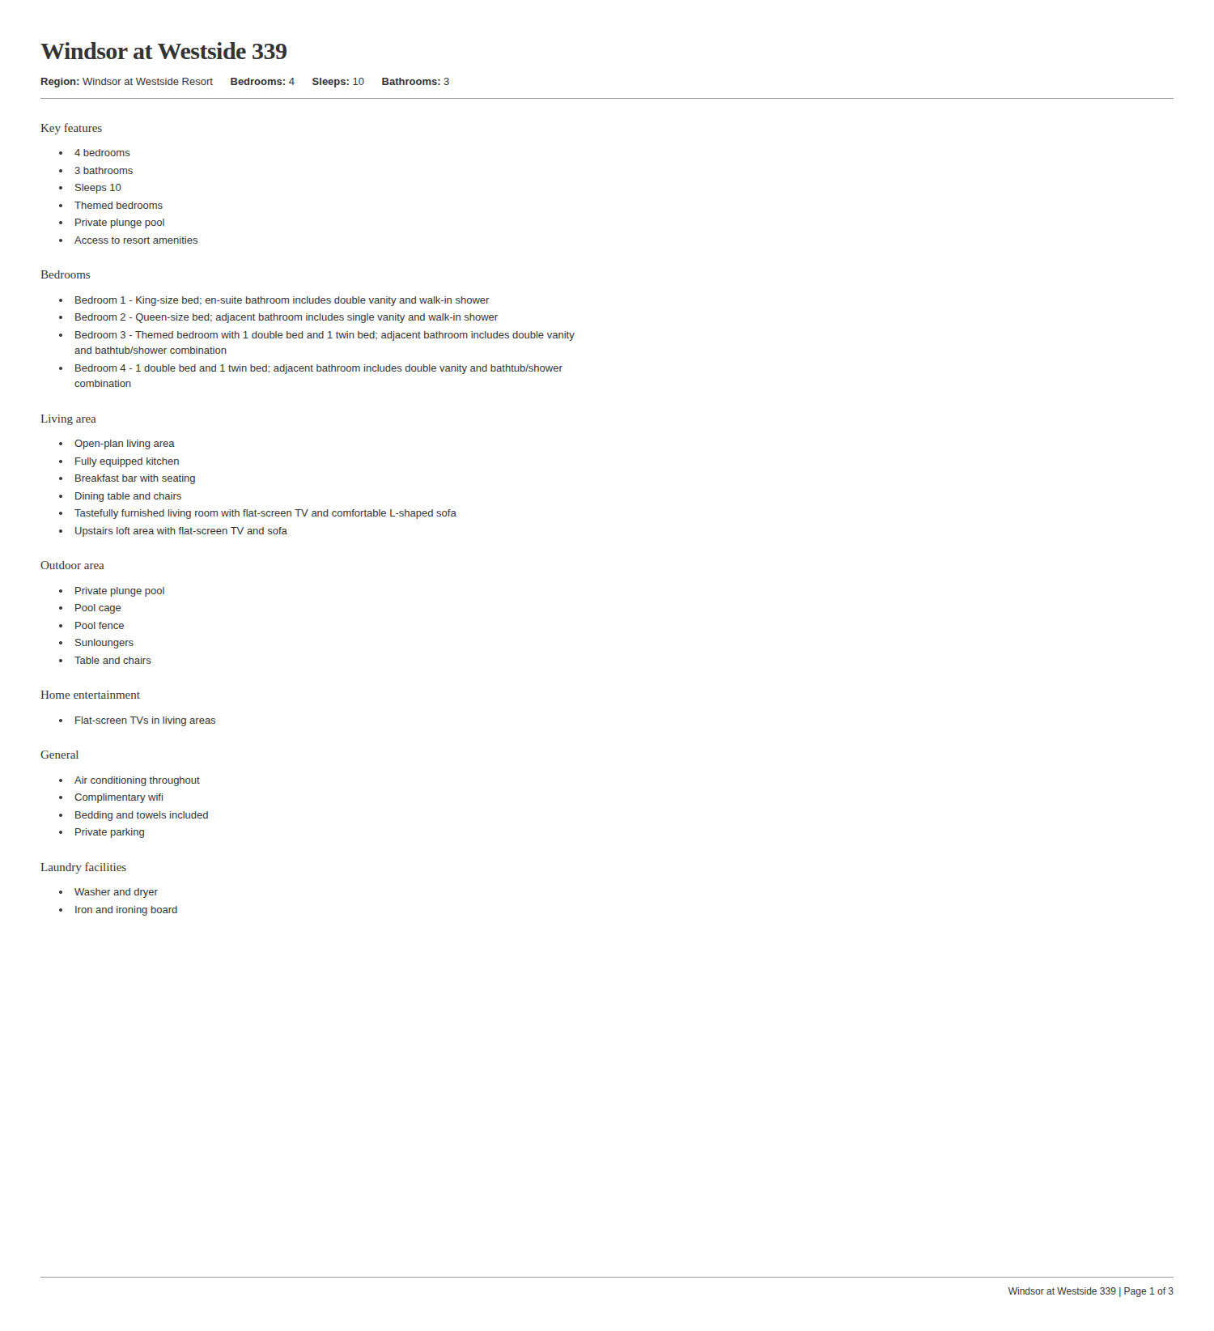Windsor at Westside 339
Region: Windsor at Westside Resort Bedrooms: 4 Sleeps: 10 Bathrooms: 3
Key features
4 bedrooms
3 bathrooms
Sleeps 10
Themed bedrooms
Private plunge pool
Access to resort amenities
Bedrooms
Bedroom 1 - King-size bed; en-suite bathroom includes double vanity and walk-in shower
Bedroom 2 - Queen-size bed; adjacent bathroom includes single vanity and walk-in shower
Bedroom 3 - Themed bedroom with 1 double bed and 1 twin bed; adjacent bathroom includes double vanity and bathtub/shower combination
Bedroom 4 - 1 double bed and 1 twin bed; adjacent bathroom includes double vanity and bathtub/shower combination
Living area
Open-plan living area
Fully equipped kitchen
Breakfast bar with seating
Dining table and chairs
Tastefully furnished living room with flat-screen TV and comfortable L-shaped sofa
Upstairs loft area with flat-screen TV and sofa
Outdoor area
Private plunge pool
Pool cage
Pool fence
Sunloungers
Table and chairs
Home entertainment
Flat-screen TVs in living areas
General
Air conditioning throughout
Complimentary wifi
Bedding and towels included
Private parking
Laundry facilities
Washer and dryer
Iron and ironing board
Windsor at Westside 339 | Page 1 of 3